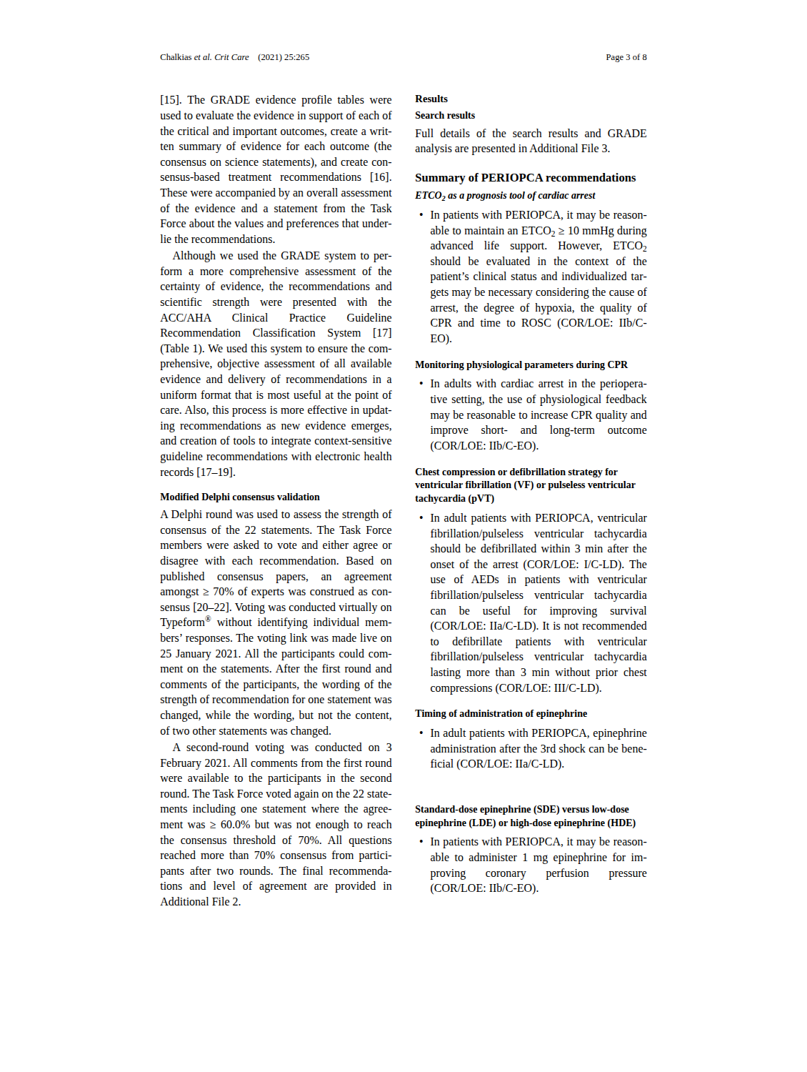Chalkias et al. Crit Care (2021) 25:265
Page 3 of 8
[15]. The GRADE evidence profile tables were used to evaluate the evidence in support of each of the critical and important outcomes, create a written summary of evidence for each outcome (the consensus on science statements), and create consensus-based treatment recommendations [16]. These were accompanied by an overall assessment of the evidence and a statement from the Task Force about the values and preferences that underlie the recommendations.
Although we used the GRADE system to perform a more comprehensive assessment of the certainty of evidence, the recommendations and scientific strength were presented with the ACC/AHA Clinical Practice Guideline Recommendation Classification System [17] (Table 1). We used this system to ensure the comprehensive, objective assessment of all available evidence and delivery of recommendations in a uniform format that is most useful at the point of care. Also, this process is more effective in updating recommendations as new evidence emerges, and creation of tools to integrate context-sensitive guideline recommendations with electronic health records [17–19].
Modified Delphi consensus validation
A Delphi round was used to assess the strength of consensus of the 22 statements. The Task Force members were asked to vote and either agree or disagree with each recommendation. Based on published consensus papers, an agreement amongst ≥ 70% of experts was construed as consensus [20–22]. Voting was conducted virtually on Typeform® without identifying individual members’ responses. The voting link was made live on 25 January 2021. All the participants could comment on the statements. After the first round and comments of the participants, the wording of the strength of recommendation for one statement was changed, while the wording, but not the content, of two other statements was changed.
A second-round voting was conducted on 3 February 2021. All comments from the first round were available to the participants in the second round. The Task Force voted again on the 22 statements including one statement where the agreement was ≥ 60.0% but was not enough to reach the consensus threshold of 70%. All questions reached more than 70% consensus from participants after two rounds. The final recommendations and level of agreement are provided in Additional File 2.
Results
Search results
Full details of the search results and GRADE analysis are presented in Additional File 3.
Summary of PERIOPCA recommendations
ETCO2 as a prognosis tool of cardiac arrest
In patients with PERIOPCA, it may be reasonable to maintain an ETCO2 ≥ 10 mmHg during advanced life support. However, ETCO2 should be evaluated in the context of the patient’s clinical status and individualized targets may be necessary considering the cause of arrest, the degree of hypoxia, the quality of CPR and time to ROSC (COR/LOE: IIb/C-EO).
Monitoring physiological parameters during CPR
In adults with cardiac arrest in the perioperative setting, the use of physiological feedback may be reasonable to increase CPR quality and improve short- and long-term outcome (COR/LOE: IIb/C-EO).
Chest compression or defibrillation strategy for ventricular fibrillation (VF) or pulseless ventricular tachycardia (pVT)
In adult patients with PERIOPCA, ventricular fibrillation/pulseless ventricular tachycardia should be defibrillated within 3 min after the onset of the arrest (COR/LOE: I/C-LD). The use of AEDs in patients with ventricular fibrillation/pulseless ventricular tachycardia can be useful for improving survival (COR/LOE: IIa/C-LD). It is not recommended to defibrillate patients with ventricular fibrillation/pulseless ventricular tachycardia lasting more than 3 min without prior chest compressions (COR/LOE: III/C-LD).
Timing of administration of epinephrine
In adult patients with PERIOPCA, epinephrine administration after the 3rd shock can be beneficial (COR/LOE: IIa/C-LD).
Standard-dose epinephrine (SDE) versus low-dose epinephrine (LDE) or high-dose epinephrine (HDE)
In patients with PERIOPCA, it may be reasonable to administer 1 mg epinephrine for improving coronary perfusion pressure (COR/LOE: IIb/C-EO).